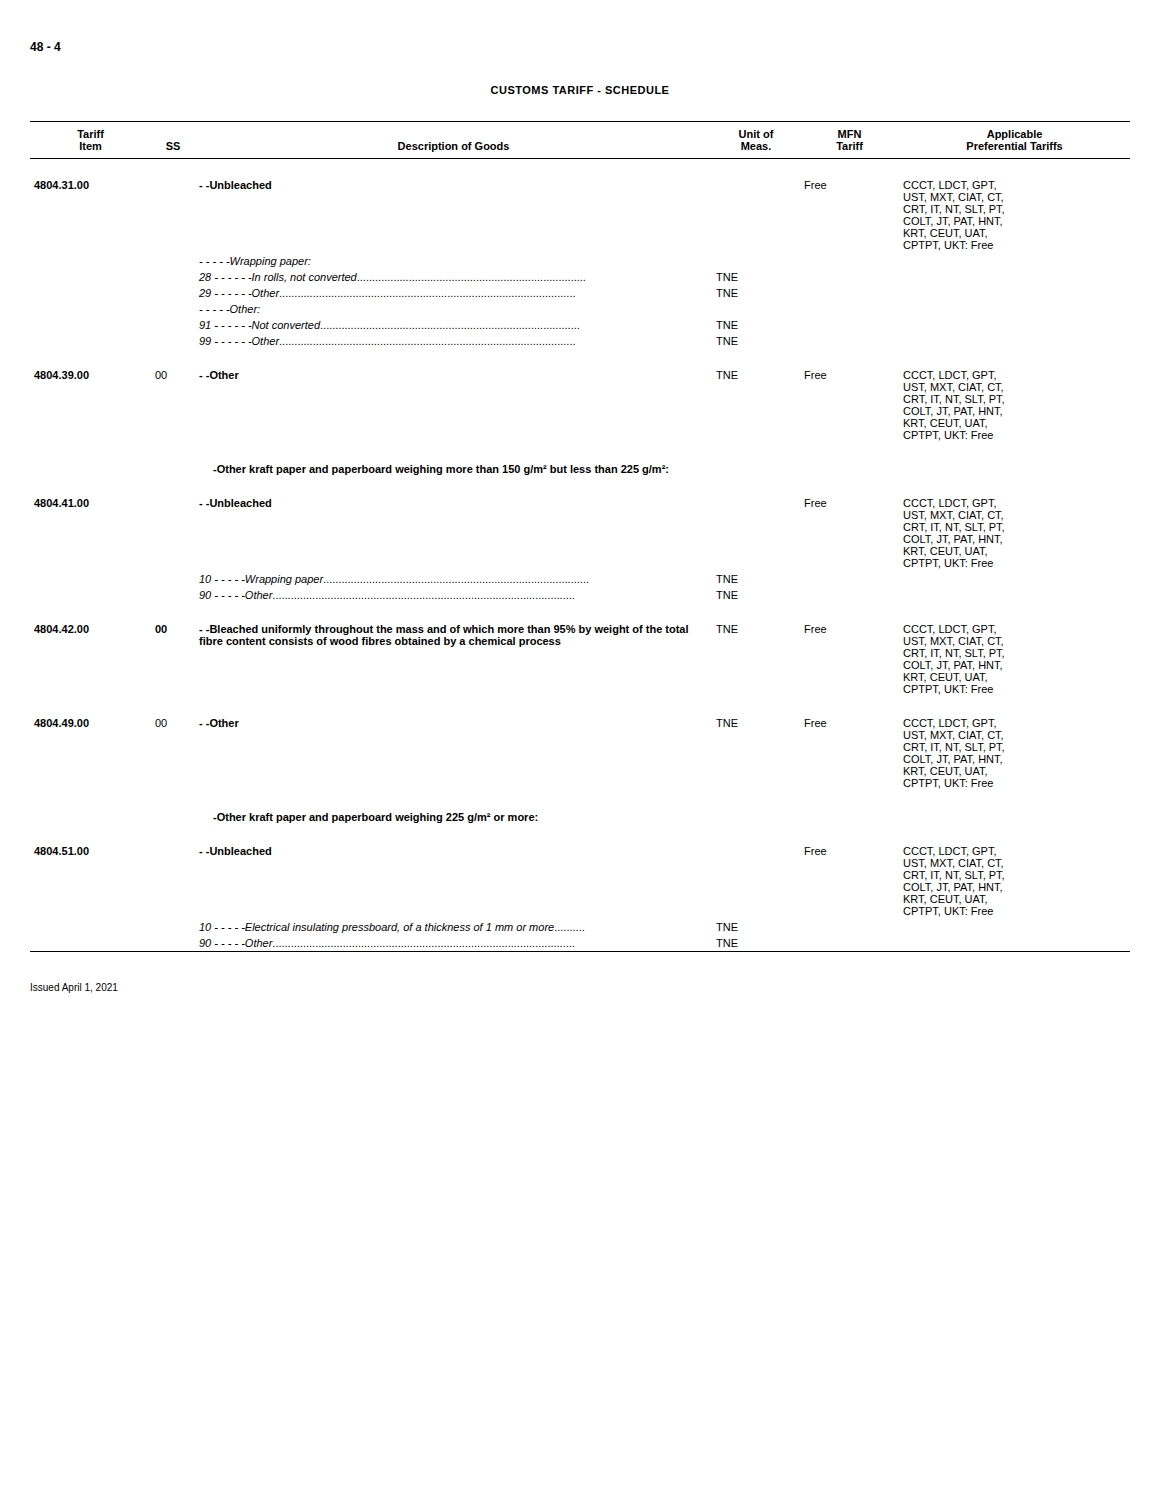48 - 4
CUSTOMS TARIFF - SCHEDULE
| Tariff Item | SS | Description of Goods | Unit of Meas. | MFN Tariff | Applicable Preferential Tariffs |
| --- | --- | --- | --- | --- | --- |
| 4804.31.00 | | - -Unbleached | | Free | CCCT, LDCT, GPT, UST, MXT, CIAT, CT, CRT, IT, NT, SLT, PT, COLT, JT, PAT, HNT, KRT, CEUT, UAT, CPTPT, UKT: Free |
| | | - - - - -Wrapping paper: | | | |
| | | 28 - - - - - -In rolls, not converted ........................................................................... | TNE | | |
| | | 29 - - - - - -Other ................................................................................................. | TNE | | |
| | | - - - - -Other: | | | |
| | | 91 - - - - - -Not converted ..................................................................................... | TNE | | |
| | | 99 - - - - - -Other ................................................................................................. | TNE | | |
| 4804.39.00 | 00 | - -Other | TNE | Free | CCCT, LDCT, GPT, UST, MXT, CIAT, CT, CRT, IT, NT, SLT, PT, COLT, JT, PAT, HNT, KRT, CEUT, UAT, CPTPT, UKT: Free |
| | | -Other kraft paper and paperboard weighing more than 150 g/m² but less than 225 g/m²: | | | |
| 4804.41.00 | | - -Unbleached | | Free | CCCT, LDCT, GPT, UST, MXT, CIAT, CT, CRT, IT, NT, SLT, PT, COLT, JT, PAT, HNT, KRT, CEUT, UAT, CPTPT, UKT: Free |
| | | 10 - - - - -Wrapping paper ....................................................................................... | TNE | | |
| | | 90 - - - - -Other ................................................................................................... | TNE | | |
| 4804.42.00 | 00 | - -Bleached uniformly throughout the mass and of which more than 95% by weight of the total fibre content consists of wood fibres obtained by a chemical process | TNE | Free | CCCT, LDCT, GPT, UST, MXT, CIAT, CT, CRT, IT, NT, SLT, PT, COLT, JT, PAT, HNT, KRT, CEUT, UAT, CPTPT, UKT: Free |
| 4804.49.00 | 00 | - -Other | TNE | Free | CCCT, LDCT, GPT, UST, MXT, CIAT, CT, CRT, IT, NT, SLT, PT, COLT, JT, PAT, HNT, KRT, CEUT, UAT, CPTPT, UKT: Free |
| | | -Other kraft paper and paperboard weighing 225 g/m² or more: | | | |
| 4804.51.00 | | - -Unbleached | | Free | CCCT, LDCT, GPT, UST, MXT, CIAT, CT, CRT, IT, NT, SLT, PT, COLT, JT, PAT, HNT, KRT, CEUT, UAT, CPTPT, UKT: Free |
| | | 10 - - - - -Electrical insulating pressboard, of a thickness of 1 mm or more .......... | TNE | | |
| | | 90 - - - - -Other ................................................................................................... | TNE | | |
Issued April 1, 2021